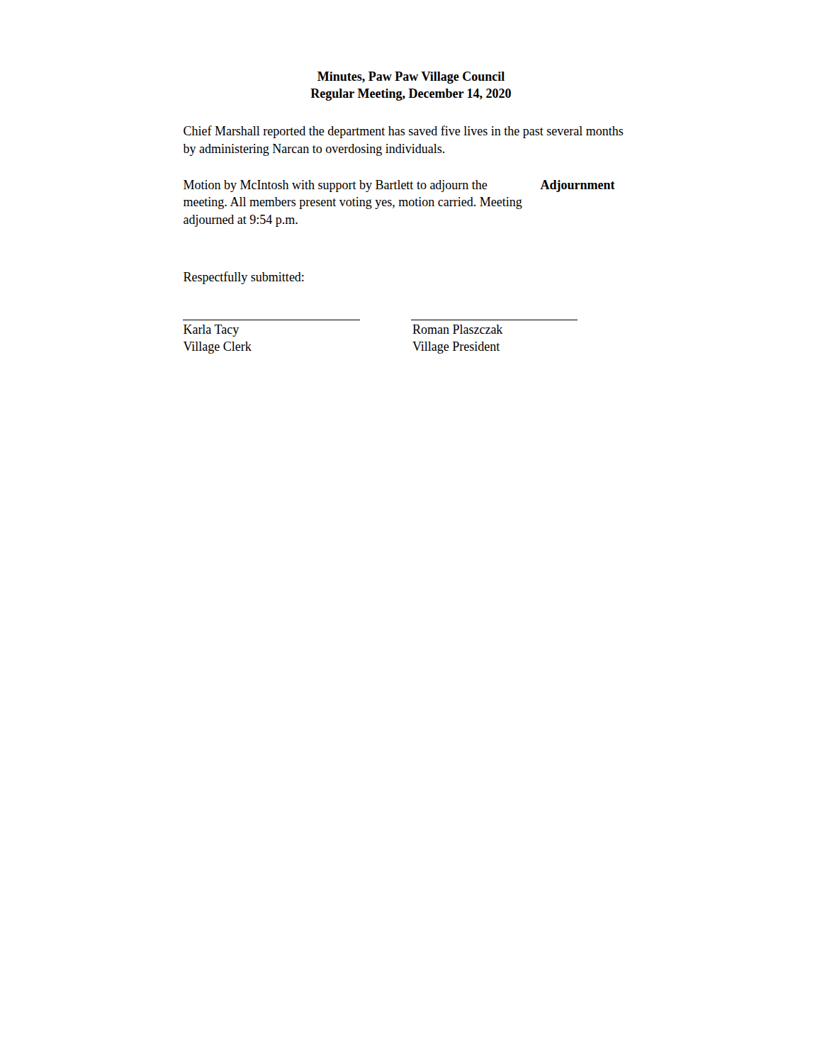Minutes, Paw Paw Village Council Regular Meeting, December 14, 2020
Chief Marshall reported the department has saved five lives in the past several months by administering Narcan to overdosing individuals.
Adjournment
Motion by McIntosh with support by Bartlett to adjourn the meeting. All members present voting yes, motion carried. Meeting adjourned at 9:54 p.m.
Respectfully submitted:
| Karla Tacy Village Clerk | Roman Plaszczak Village President |